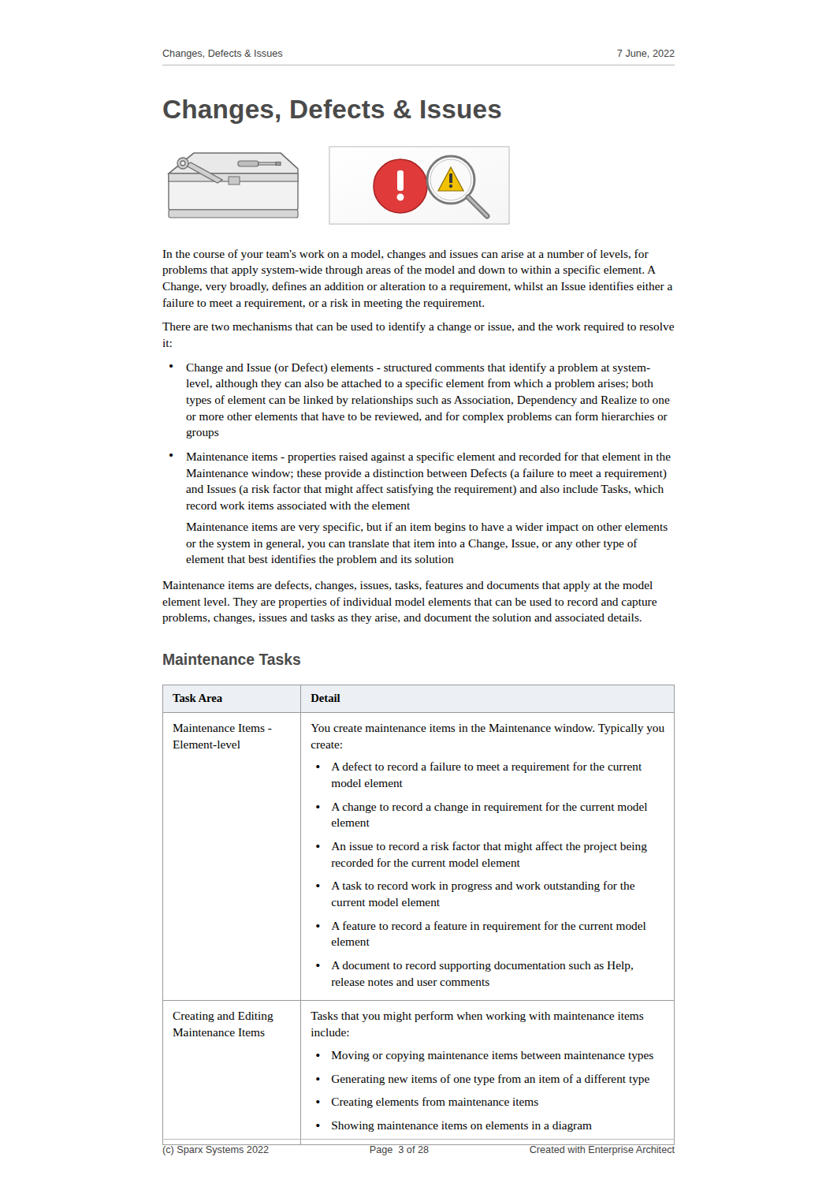Changes, Defects & Issues
7 June, 2022
Changes, Defects & Issues
In the course of your team's work on a model, changes and issues can arise at a number of levels, for problems that apply system-wide through areas of the model and down to within a specific element. A Change, very broadly, defines an addition or alteration to a requirement, whilst an Issue identifies either a failure to meet a requirement, or a risk in meeting the requirement.
There are two mechanisms that can be used to identify a change or issue, and the work required to resolve it:
Change and Issue (or Defect) elements - structured comments that identify a problem at system-level, although they can also be attached to a specific element from which a problem arises; both types of element can be linked by relationships such as Association, Dependency and Realize to one or more other elements that have to be reviewed, and for complex problems can form hierarchies or groups
Maintenance items - properties raised against a specific element and recorded for that element in the Maintenance window; these provide a distinction between Defects (a failure to meet a requirement) and Issues (a risk factor that might affect satisfying the requirement) and also include Tasks, which record work items associated with the element
Maintenance items are very specific, but if an item begins to have a wider impact on other elements or the system in general, you can translate that item into a Change, Issue, or any other type of element that best identifies the problem and its solution
Maintenance items are defects, changes, issues, tasks, features and documents that apply at the model element level. They are properties of individual model elements that can be used to record and capture problems, changes, issues and tasks as they arise, and document the solution and associated details.
Maintenance Tasks
| Task Area | Detail |
| --- | --- |
| Maintenance Items - Element-level | You create maintenance items in the Maintenance window. Typically you create: A defect to record a failure to meet a requirement for the current model element A change to record a change in requirement for the current model element An issue to record a risk factor that might affect the project being recorded for the current model element A task to record work in progress and work outstanding for the current model element A feature to record a feature in requirement for the current model element A document to record supporting documentation such as Help, release notes and user comments |
| Creating and Editing Maintenance Items | Tasks that you might perform when working with maintenance items include: Moving or copying maintenance items between maintenance types Generating new items of one type from an item of a different type Creating elements from maintenance items Showing maintenance items on elements in a diagram |
(c) Sparx Systems 2022
Page 3 of 28
Created with Enterprise Architect